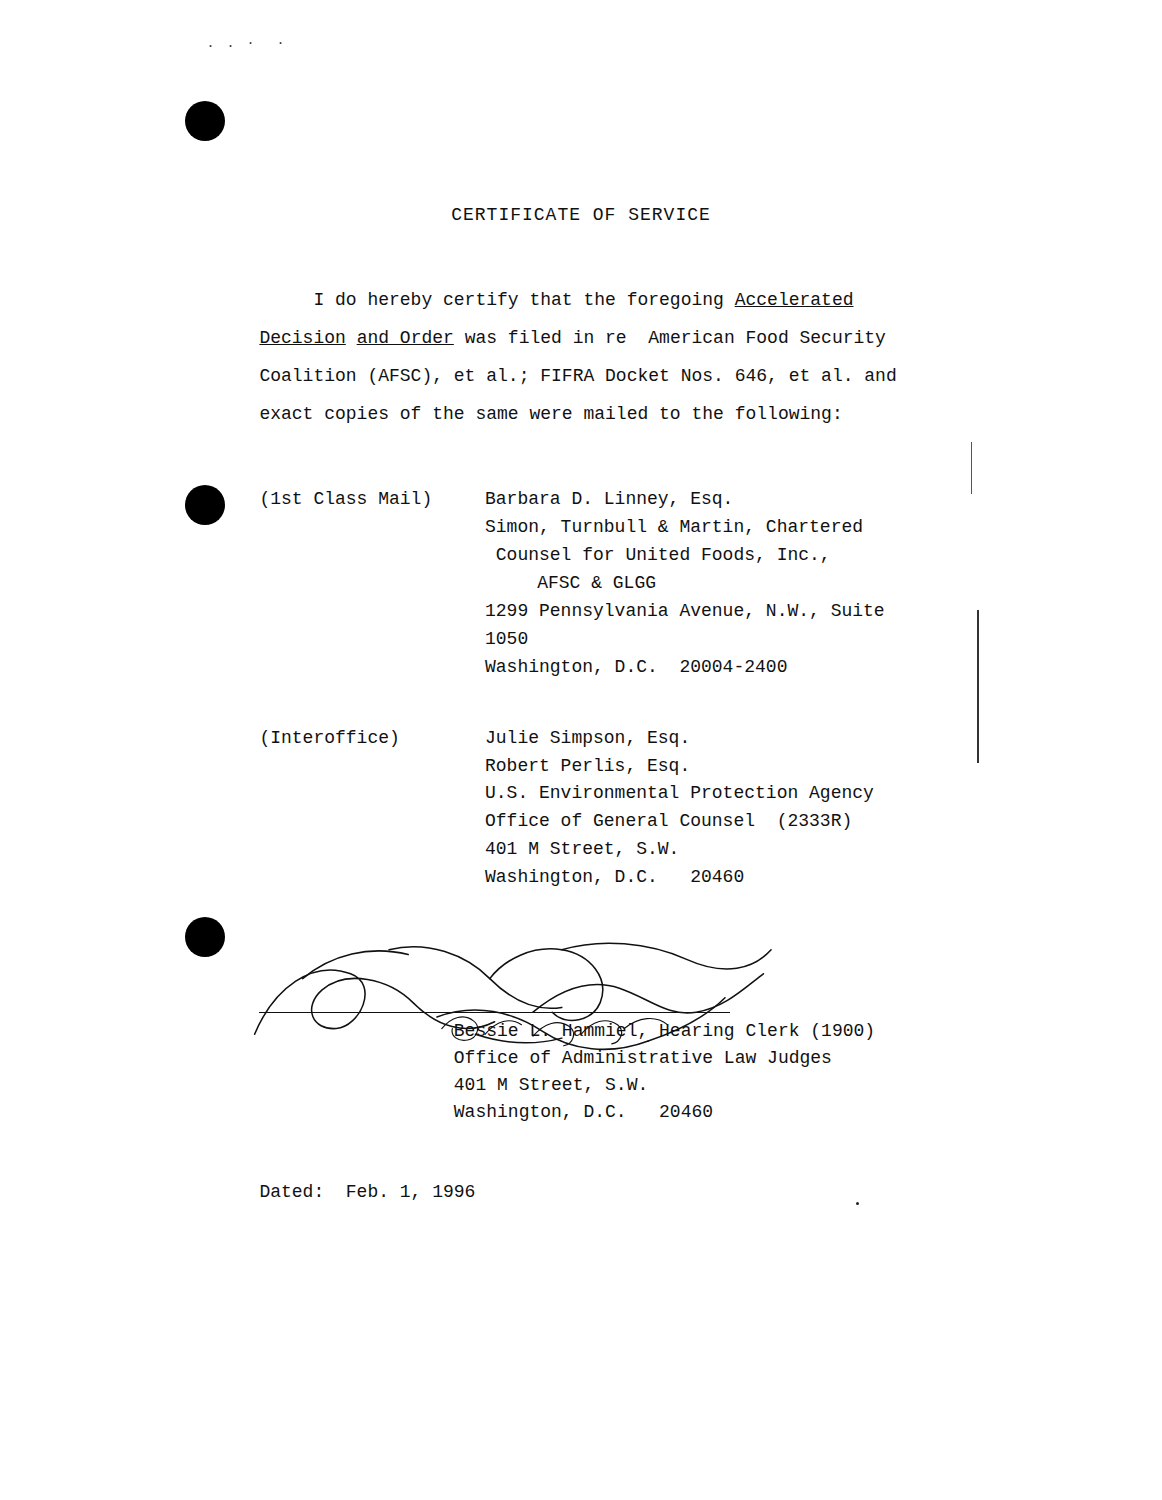. . · ·
CERTIFICATE OF SERVICE
I do hereby certify that the foregoing Accelerated Decision and Order was filed in re American Food Security Coalition (AFSC), et al.; FIFRA Docket Nos. 646, et al. and exact copies of the same were mailed to the following:
| (1st Class Mail) | Barbara D. Linney, Esq. Simon, Turnbull & Martin, Chartered Counsel for United Foods, Inc., AFSC & GLGG 1299 Pennsylvania Avenue, N.W., Suite 1050 Washington, D.C. 20004-2400 |
| (Interoffice) | Julie Simpson, Esq. Robert Perlis, Esq. U.S. Environmental Protection Agency Office of General Counsel (2333R) 401 M Street, S.W. Washington, D.C. 20460 |
Bessie L. Hammiel, Hearing Clerk (1900) Office of Administrative Law Judges 401 M Street, S.W. Washington, D.C. 20460
Dated: Feb. 1, 1996